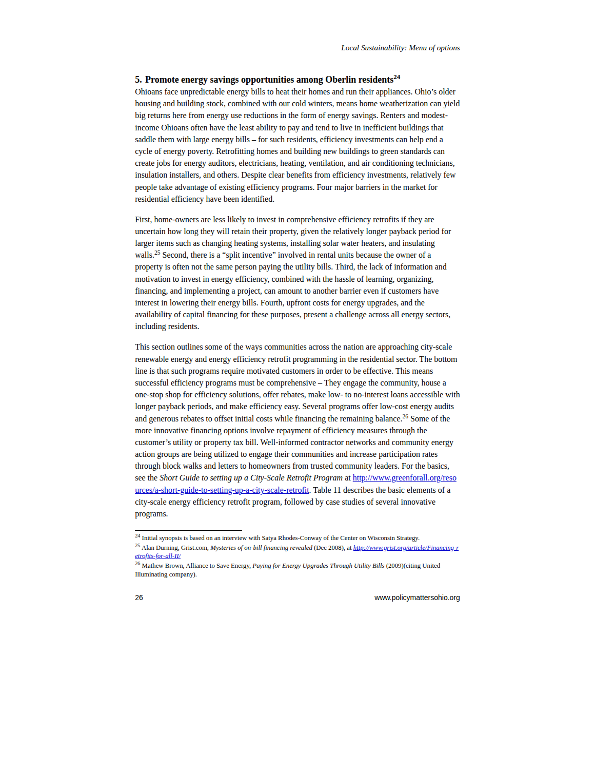Local Sustainability: Menu of options
5. Promote energy savings opportunities among Oberlin residents24
Ohioans face unpredictable energy bills to heat their homes and run their appliances. Ohio’s older housing and building stock, combined with our cold winters, means home weatherization can yield big returns here from energy use reductions in the form of energy savings. Renters and modest-income Ohioans often have the least ability to pay and tend to live in inefficient buildings that saddle them with large energy bills – for such residents, efficiency investments can help end a cycle of energy poverty. Retrofitting homes and building new buildings to green standards can create jobs for energy auditors, electricians, heating, ventilation, and air conditioning technicians, insulation installers, and others. Despite clear benefits from efficiency investments, relatively few people take advantage of existing efficiency programs. Four major barriers in the market for residential efficiency have been identified.
First, home-owners are less likely to invest in comprehensive efficiency retrofits if they are uncertain how long they will retain their property, given the relatively longer payback period for larger items such as changing heating systems, installing solar water heaters, and insulating walls.25 Second, there is a “split incentive” involved in rental units because the owner of a property is often not the same person paying the utility bills. Third, the lack of information and motivation to invest in energy efficiency, combined with the hassle of learning, organizing, financing, and implementing a project, can amount to another barrier even if customers have interest in lowering their energy bills. Fourth, upfront costs for energy upgrades, and the availability of capital financing for these purposes, present a challenge across all energy sectors, including residents.
This section outlines some of the ways communities across the nation are approaching city-scale renewable energy and energy efficiency retrofit programming in the residential sector. The bottom line is that such programs require motivated customers in order to be effective. This means successful efficiency programs must be comprehensive – They engage the community, house a one-stop shop for efficiency solutions, offer rebates, make low- to no-interest loans accessible with longer payback periods, and make efficiency easy. Several programs offer low-cost energy audits and generous rebates to offset initial costs while financing the remaining balance.26 Some of the more innovative financing options involve repayment of efficiency measures through the customer’s utility or property tax bill. Well-informed contractor networks and community energy action groups are being utilized to engage their communities and increase participation rates through block walks and letters to homeowners from trusted community leaders. For the basics, see the Short Guide to setting up a City-Scale Retrofit Program at http://www.greenforall.org/resources/a-short-guide-to-setting-up-a-city-scale-retrofit. Table 11 describes the basic elements of a city-scale energy efficiency retrofit program, followed by case studies of several innovative programs.
24 Initial synopsis is based on an interview with Satya Rhodes-Conway of the Center on Wisconsin Strategy.
25 Alan Durning, Grist.com, Mysteries of on-bill financing revealed (Dec 2008), at http://www.grist.org/article/Financing-retrofits-for-all-II/
26 Mathew Brown, Alliance to Save Energy, Paying for Energy Upgrades Through Utility Bills (2009)(citing United Illuminating company).
26 www.policymattersohio.org